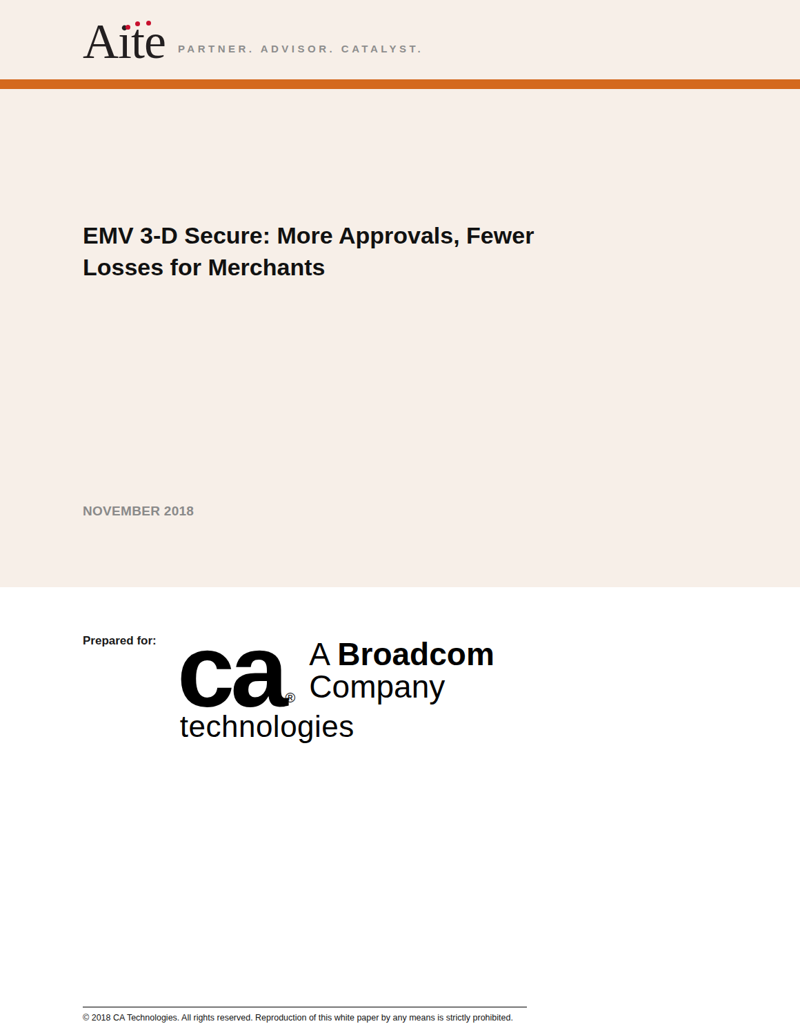Aite
PARTNER. ADVISOR. CATALYST.
EMV 3-D Secure: More Approvals, Fewer Losses for Merchants
NOVEMBER 2018
Prepared for:
ca®
A Broadcom
Company
technologies
© 2018 CA Technologies. All rights reserved. Reproduction of this white paper by any means is strictly prohibited.